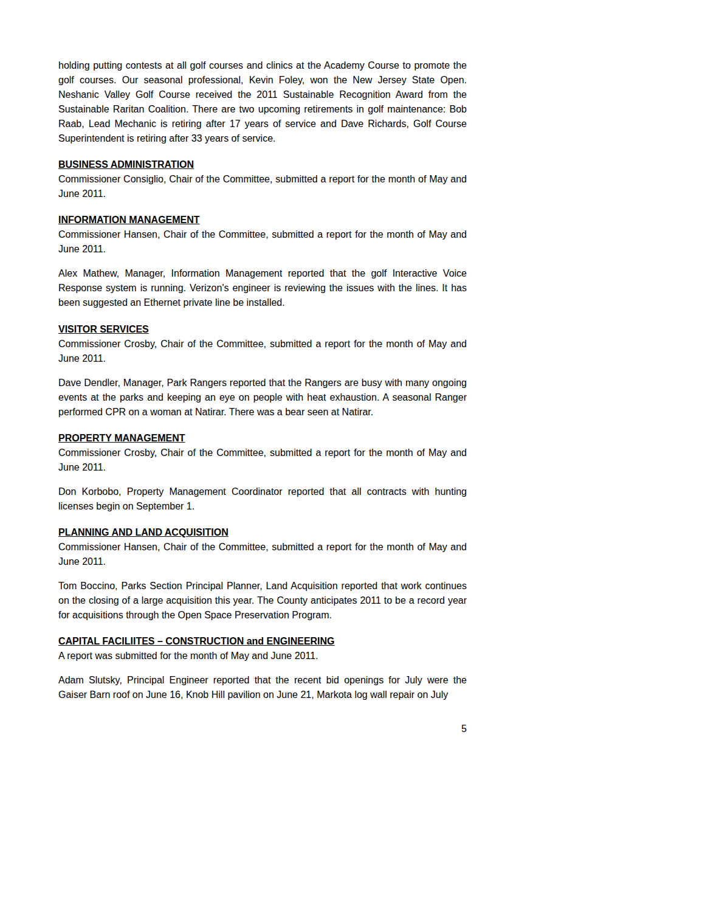holding putting contests at all golf courses and clinics at the Academy Course to promote the golf courses. Our seasonal professional, Kevin Foley, won the New Jersey State Open. Neshanic Valley Golf Course received the 2011 Sustainable Recognition Award from the Sustainable Raritan Coalition. There are two upcoming retirements in golf maintenance: Bob Raab, Lead Mechanic is retiring after 17 years of service and Dave Richards, Golf Course Superintendent is retiring after 33 years of service.
BUSINESS ADMINISTRATION
Commissioner Consiglio, Chair of the Committee, submitted a report for the month of May and June 2011.
INFORMATION MANAGEMENT
Commissioner Hansen, Chair of the Committee, submitted a report for the month of May and June 2011.
Alex Mathew, Manager, Information Management reported that the golf Interactive Voice Response system is running. Verizon's engineer is reviewing the issues with the lines. It has been suggested an Ethernet private line be installed.
VISITOR SERVICES
Commissioner Crosby, Chair of the Committee, submitted a report for the month of May and June 2011.
Dave Dendler, Manager, Park Rangers reported that the Rangers are busy with many ongoing events at the parks and keeping an eye on people with heat exhaustion. A seasonal Ranger performed CPR on a woman at Natirar. There was a bear seen at Natirar.
PROPERTY MANAGEMENT
Commissioner Crosby, Chair of the Committee, submitted a report for the month of May and June 2011.
Don Korbobo, Property Management Coordinator reported that all contracts with hunting licenses begin on September 1.
PLANNING AND LAND ACQUISITION
Commissioner Hansen, Chair of the Committee, submitted a report for the month of May and June 2011.
Tom Boccino, Parks Section Principal Planner, Land Acquisition reported that work continues on the closing of a large acquisition this year. The County anticipates 2011 to be a record year for acquisitions through the Open Space Preservation Program.
CAPITAL FACILIITES – CONSTRUCTION and ENGINEERING
A report was submitted for the month of May and June 2011.
Adam Slutsky, Principal Engineer reported that the recent bid openings for July were the Gaiser Barn roof on June 16, Knob Hill pavilion on June 21, Markota log wall repair on July
5